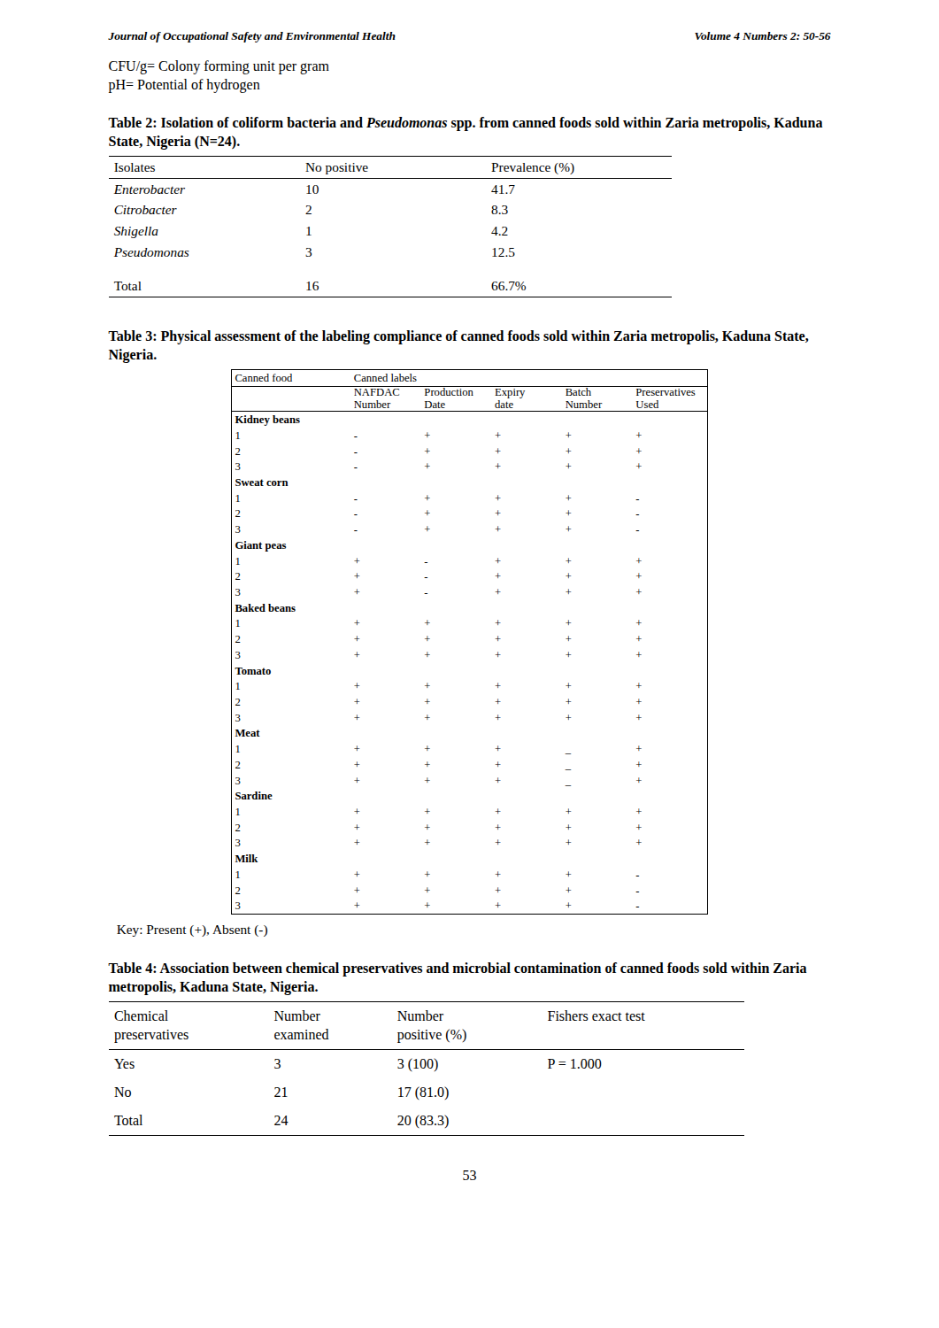Journal of Occupational Safety and Environmental Health Volume 4 Numbers 2: 50-56
CFU/g= Colony forming unit per gram
pH= Potential of hydrogen
Table 2: Isolation of coliform bacteria and Pseudomonas spp. from canned foods sold within Zaria metropolis, Kaduna State, Nigeria (N=24).
| Isolates | No positive | Prevalence (%) |
| --- | --- | --- |
| Enterobacter | 10 | 41.7 |
| Citrobacter | 2 | 8.3 |
| Shigella | 1 | 4.2 |
| Pseudomonas | 3 | 12.5 |
| Total | 16 | 66.7% |
Table 3: Physical assessment of the labeling compliance of canned foods sold within Zaria metropolis, Kaduna State, Nigeria.
| Canned food | Canned labels |
| --- | --- |
| | NAFDAC Number | Production Date | Expiry date | Batch Number | Preservatives Used |
| Kidney beans |
| 1 | - | + | + | + | + |
| 2 | - | + | + | + | + |
| 3 | - | + | + | + | + |
| Sweat corn |
| 1 | - | + | + | + | - |
| 2 | - | + | + | + | - |
| 3 | - | + | + | + | - |
| Giant peas |
| 1 | + | - | + | + | + |
| 2 | + | - | + | + | + |
| 3 | + | - | + | + | + |
| Baked beans |
| 1 | + | + | + | + | + |
| 2 | + | + | + | + | + |
| 3 | + | + | + | + | + |
| Tomato |
| 1 | + | + | + | + | + |
| 2 | + | + | + | + | + |
| 3 | + | + | + | + | + |
| Meat |
| 1 | + | + | + | _ | + |
| 2 | + | + | + | _ | + |
| 3 | + | + | + | _ | + |
| Sardine |
| 1 | + | + | + | + | + |
| 2 | + | + | + | + | + |
| 3 | + | + | + | + | + |
| Milk |
| 1 | + | + | + | + | - |
| 2 | + | + | + | + | - |
| 3 | + | + | + | + | - |
Key: Present (+), Absent (-)
Table 4: Association between chemical preservatives and microbial contamination of canned foods sold within Zaria metropolis, Kaduna State, Nigeria.
| Chemical preservatives | Number examined | Number positive (%) | Fishers exact test |
| --- | --- | --- | --- |
| Yes | 3 | 3 (100) | P = 1.000 |
| No | 21 | 17 (81.0) | |
| Total | 24 | 20 (83.3) | |
53